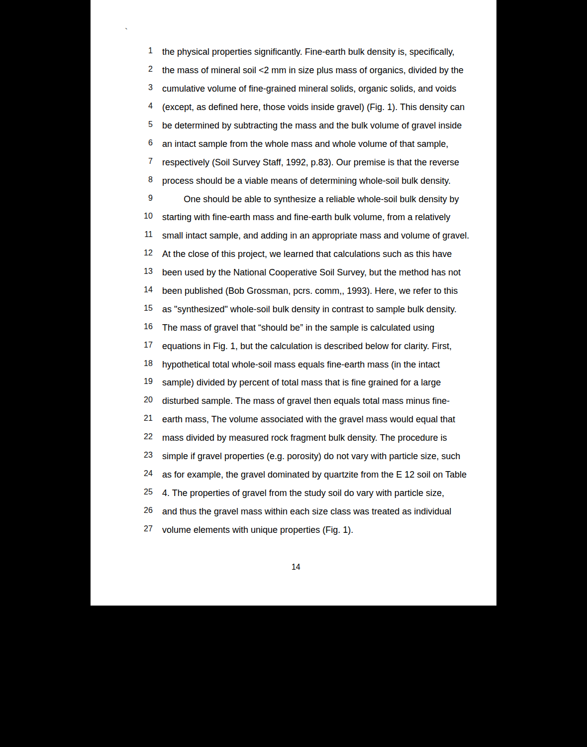`
the physical properties significantly. Fine-earth bulk density is, specifically,
the mass of mineral soil <2 mm in size plus mass of organics, divided by the
cumulative volume of fine-grained mineral solids, organic solids, and voids
(except, as defined here, those voids inside gravel) (Fig. 1). This density can
be determined by subtracting the mass and the bulk volume of gravel inside
an intact sample from the whole mass and whole volume of that sample,
respectively (Soil Survey Staff, 1992, p.83). Our premise is that the reverse
process should be a viable means of determining whole-soil bulk density.
One should be able to synthesize a reliable whole-soil bulk density by
starting with fine-earth mass and fine-earth bulk volume, from a relatively
small intact sample, and adding in an appropriate mass and volume of gravel.
At the close of this project, we learned that calculations such as this have
been used by the National Cooperative Soil Survey, but the method has not
been published (Bob Grossman, pcrs. comm,, 1993). Here, we refer to this
as "synthesized" whole-soil bulk density in contrast to sample bulk density.
The mass of gravel that “should be” in the sample is calculated using
equations in Fig. 1, but the calculation is described below for clarity. First,
hypothetical total whole-soil mass equals fine-earth mass (in the intact
sample) divided by percent of total mass that is fine grained for a large
disturbed sample. The mass of gravel then equals total mass minus fine-
earth mass, The volume associated with the gravel mass would equal that
mass divided by measured rock fragment bulk density. The procedure is
simple if gravel properties (e.g. porosity) do not vary with particle size, such
as for example, the gravel dominated by quartzite from the E 12 soil on Table
4. The properties of gravel from the study soil do vary with particle size,
and thus the gravel mass within each size class was treated as individual
volume elements with unique properties (Fig. 1).
14